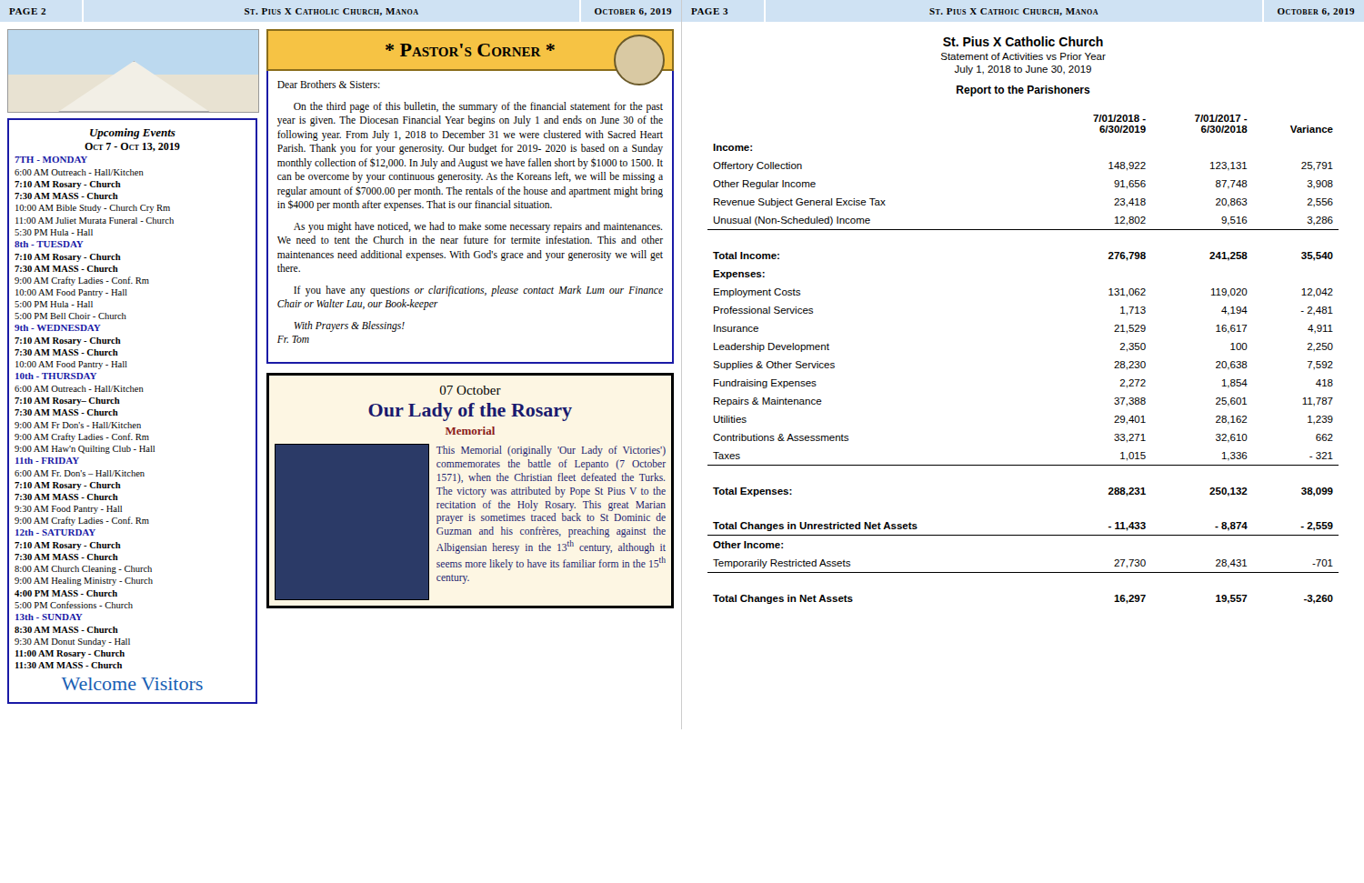PAGE 2
St. Pius X Catholic Church, Manoa
October 6, 2019
Upcoming Events
Oct 7 - Oct 13, 2019
7TH - MONDAY
6:00 AM Outreach - Hall/Kitchen
7:10 AM Rosary - Church
7:30 AM MASS - Church
10:00 AM Bible Study - Church Cry Rm
11:00 AM Juliet Murata Funeral - Church
5:30 PM Hula - Hall
8th - TUESDAY
7:10 AM Rosary - Church
7:30 AM MASS - Church
9:00 AM Crafty Ladies - Conf. Rm
10:00 AM Food Pantry - Hall
5:00 PM Hula - Hall
5:00 PM Bell Choir - Church
9th - WEDNESDAY
7:10 AM Rosary - Church
7:30 AM MASS - Church
10:00 AM Food Pantry - Hall
10th - THURSDAY
6:00 AM Outreach - Hall/Kitchen
7:10 AM Rosary– Church
7:30 AM MASS - Church
9:00 AM Fr Don's - Hall/Kitchen
9:00 AM Crafty Ladies - Conf. Rm
9:00 AM Haw'n Quilting Club - Hall
11th - FRIDAY
6:00 AM Fr. Don's – Hall/Kitchen
7:10 AM Rosary - Church
7:30 AM MASS - Church
9:30 AM Food Pantry - Hall
9:00 AM Crafty Ladies - Conf. Rm
12th - SATURDAY
7:10 AM Rosary - Church
7:30 AM MASS - Church
8:00 AM Church Cleaning - Church
9:00 AM Healing Ministry - Church
4:00 PM MASS - Church
5:00 PM Confessions - Church
13th - SUNDAY
8:30 AM MASS - Church
9:30 AM Donut Sunday - Hall
11:00 AM Rosary - Church
11:30 AM MASS - Church
Welcome Visitors
* Pastor's Corner *
Dear Brothers & Sisters:
On the third page of this bulletin, the summary of the financial statement for the past year is given. The Diocesan Financial Year begins on July 1 and ends on June 30 of the following year. From July 1, 2018 to December 31 we were clustered with Sacred Heart Parish. Thank you for your generosity. Our budget for 2019- 2020 is based on a Sunday monthly collection of $12,000. In July and August we have fallen short by $1000 to 1500. It can be overcome by your continuous generosity. As the Koreans left, we will be missing a regular amount of $7000.00 per month. The rentals of the house and apartment might bring in $4000 per month after expenses. That is our financial situation.
As you might have noticed, we had to make some necessary repairs and maintenances. We need to tent the Church in the near future for termite infestation. This and other maintenances need additional expenses. With God's grace and your generosity we will get there.
If you have any questions or clarifications, please contact Mark Lum our Finance Chair or Walter Lau, our Book-keeper
With Prayers & Blessings!
Fr. Tom
07 October
Our Lady of the Rosary
Memorial
This Memorial (originally 'Our Lady of Victories') commemorates the battle of Lepanto (7 October 1571), when the Christian fleet defeated the Turks. The victory was attributed by Pope St Pius V to the recitation of the Holy Rosary. This great Marian prayer is sometimes traced back to St Dominic de Guzman and his confrères, preaching against the Albigensian heresy in the 13th century, although it seems more likely to have its familiar form in the 15th century.
PAGE 3
St. Pius X Cathoic Church, Manoa
October 6, 2019
St. Pius X Catholic Church
Statement of Activities vs Prior Year
July 1, 2018 to June 30, 2019
Report to the Parishoners
| | 7/01/2018 - 6/30/2019 | 7/01/2017 - 6/30/2018 | Variance |
| --- | --- | --- | --- |
| Income: |
| Offertory Collection | 148,922 | 123,131 | 25,791 |
| Other Regular Income | 91,656 | 87,748 | 3,908 |
| Revenue Subject General Excise Tax | 23,418 | 20,863 | 2,556 |
| Unusual (Non-Scheduled) Income | 12,802 | 9,516 | 3,286 |
| Total Income: | 276,798 | 241,258 | 35,540 |
| Expenses: |
| Employment Costs | 131,062 | 119,020 | 12,042 |
| Professional Services | 1,713 | 4,194 | - 2,481 |
| Insurance | 21,529 | 16,617 | 4,911 |
| Leadership Development | 2,350 | 100 | 2,250 |
| Supplies & Other Services | 28,230 | 20,638 | 7,592 |
| Fundraising Expenses | 2,272 | 1,854 | 418 |
| Repairs & Maintenance | 37,388 | 25,601 | 11,787 |
| Utilities | 29,401 | 28,162 | 1,239 |
| Contributions & Assessments | 33,271 | 32,610 | 662 |
| Taxes | 1,015 | 1,336 | - 321 |
| Total Expenses: | 288,231 | 250,132 | 38,099 |
| Total Changes in Unrestricted Net Assets | - 11,433 | - 8,874 | - 2,559 |
| Other Income: |
| Temporarily Restricted Assets | 27,730 | 28,431 | -701 |
| Total Changes in Net Assets | 16,297 | 19,557 | -3,260 |